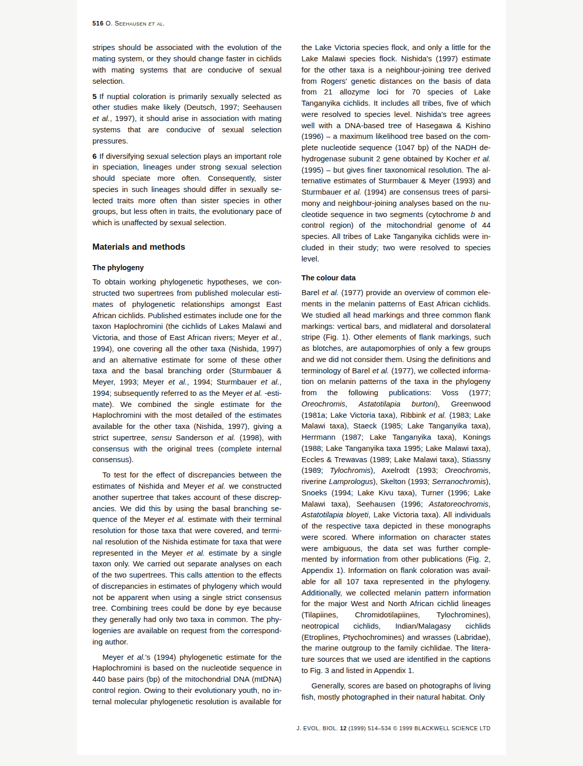516 O. Seehausen et al.
stripes should be associated with the evolution of the mating system, or they should change faster in cichlids with mating systems that are conducive of sexual selection.
5 If nuptial coloration is primarily sexually selected as other studies make likely (Deutsch, 1997; Seehausen et al., 1997), it should arise in association with mating systems that are conducive of sexual selection pressures.
6 If diversifying sexual selection plays an important role in speciation, lineages under strong sexual selection should speciate more often. Consequently, sister species in such lineages should differ in sexually selected traits more often than sister species in other groups, but less often in traits, the evolutionary pace of which is unaffected by sexual selection.
Materials and methods
The phylogeny
To obtain working phylogenetic hypotheses, we constructed two supertrees from published molecular estimates of phylogenetic relationships amongst East African cichlids. Published estimates include one for the taxon Haplochromini (the cichlids of Lakes Malawi and Victoria, and those of East African rivers; Meyer et al., 1994), one covering all the other taxa (Nishida, 1997) and an alternative estimate for some of these other taxa and the basal branching order (Sturmbauer & Meyer, 1993; Meyer et al., 1994; Sturmbauer et al., 1994; subsequently referred to as the Meyer et al. -estimate). We combined the single estimate for the Haplochromini with the most detailed of the estimates available for the other taxa (Nishida, 1997), giving a strict supertree, sensu Sanderson et al. (1998), with consensus with the original trees (complete internal consensus).
To test for the effect of discrepancies between the estimates of Nishida and Meyer et al. we constructed another supertree that takes account of these discrepancies. We did this by using the basal branching sequence of the Meyer et al. estimate with their terminal resolution for those taxa that were covered, and terminal resolution of the Nishida estimate for taxa that were represented in the Meyer et al. estimate by a single taxon only. We carried out separate analyses on each of the two supertrees. This calls attention to the effects of discrepancies in estimates of phylogeny which would not be apparent when using a single strict consensus tree. Combining trees could be done by eye because they generally had only two taxa in common. The phylogenies are available on request from the corresponding author.
Meyer et al.'s (1994) phylogenetic estimate for the Haplochromini is based on the nucleotide sequence in 440 base pairs (bp) of the mitochondrial DNA (mtDNA) control region. Owing to their evolutionary youth, no internal molecular phylogenetic resolution is available for the Lake Victoria species flock, and only a little for the Lake Malawi species flock. Nishida's (1997) estimate for the other taxa is a neighbour-joining tree derived from Rogers' genetic distances on the basis of data from 21 allozyme loci for 70 species of Lake Tanganyika cichlids. It includes all tribes, five of which were resolved to species level. Nishida's tree agrees well with a DNA-based tree of Hasegawa & Kishino (1996) – a maximum likelihood tree based on the complete nucleotide sequence (1047 bp) of the NADH dehydrogenase subunit 2 gene obtained by Kocher et al. (1995) – but gives finer taxonomical resolution. The alternative estimates of Sturmbauer & Meyer (1993) and Sturmbauer et al. (1994) are consensus trees of parsimony and neighbour-joining analyses based on the nucleotide sequence in two segments (cytochrome b and control region) of the mitochondrial genome of 44 species. All tribes of Lake Tanganyika cichlids were included in their study; two were resolved to species level.
The colour data
Barel et al. (1977) provide an overview of common elements in the melanin patterns of East African cichlids. We studied all head markings and three common flank markings: vertical bars, and midlateral and dorsolateral stripe (Fig. 1). Other elements of flank markings, such as blotches, are autapomorphies of only a few groups and we did not consider them. Using the definitions and terminology of Barel et al. (1977), we collected information on melanin patterns of the taxa in the phylogeny from the following publications: Voss (1977; Oreochromis, Astatotilapia burtoni), Greenwood (1981a; Lake Victoria taxa), Ribbink et al. (1983; Lake Malawi taxa), Staeck (1985; Lake Tanganyika taxa), Herrmann (1987; Lake Tanganyika taxa), Konings (1988; Lake Tanganyika taxa 1995; Lake Malawi taxa), Eccles & Trewavas (1989; Lake Malawi taxa), Stiassny (1989; Tylochromis), Axelrodt (1993; Oreochromis, riverine Lamprologus), Skelton (1993; Serranochromis), Snoeks (1994; Lake Kivu taxa), Turner (1996; Lake Malawi taxa), Seehausen (1996; Astatoreochromis, Astatotilapia bloyeti, Lake Victoria taxa). All individuals of the respective taxa depicted in these monographs were scored. Where information on character states were ambiguous, the data set was further complemented by information from other publications (Fig. 2, Appendix 1). Information on flank coloration was available for all 107 taxa represented in the phylogeny. Additionally, we collected melanin pattern information for the major West and North African cichlid lineages (Tilapiines, Chromidotilapiines, Tylochromines), neotropical cichlids, Indian/Malagasy cichlids (Etroplines, Ptychochromines) and wrasses (Labridae), the marine outgroup to the family cichlidae. The literature sources that we used are identified in the captions to Fig. 3 and listed in Appendix 1.
Generally, scores are based on photographs of living fish, mostly photographed in their natural habitat. Only
J. Evol. Biol. 12 (1999) 514–534 © 1999 Blackwell Science Ltd